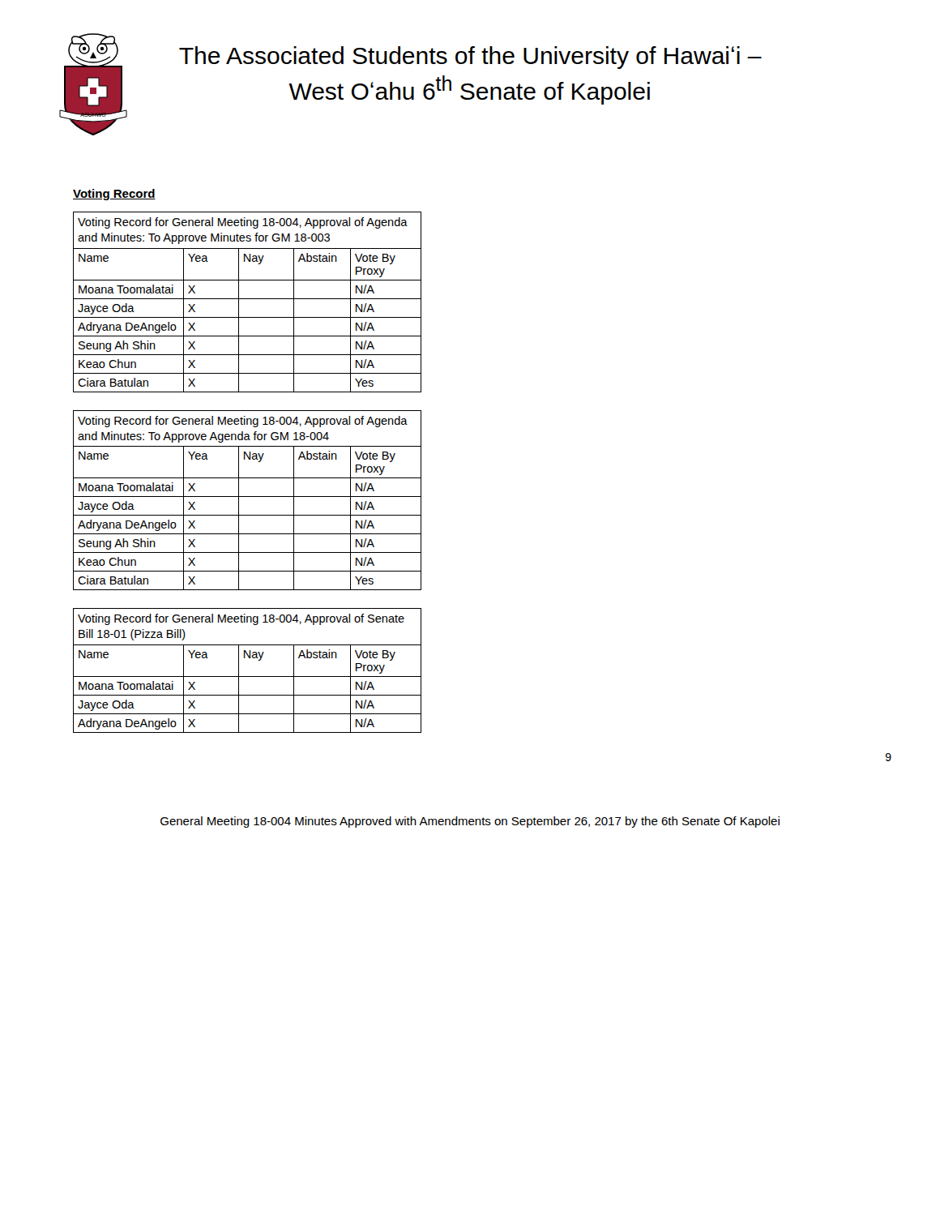ASUHWO
The Associated Students of the University of Hawaiʻi – West Oʻahu 6th Senate of Kapolei
Voting Record
Voting Record for General Meeting 18-004, Approval of Agenda and Minutes: To Approve Minutes for GM 18-003
| Name | Yea | Nay | Abstain | Vote By Proxy |
| Moana Toomalatai | X | | | N/A |
| Jayce Oda | X | | | N/A |
| Adryana DeAngelo | X | | | N/A |
| Seung Ah Shin | X | | | N/A |
| Keao Chun | X | | | N/A |
| Ciara Batulan | X | | | Yes |
Voting Record for General Meeting 18-004, Approval of Agenda and Minutes: To Approve Agenda for GM 18-004
| Name | Yea | Nay | Abstain | Vote By Proxy |
| Moana Toomalatai | X | | | N/A |
| Jayce Oda | X | | | N/A |
| Adryana DeAngelo | X | | | N/A |
| Seung Ah Shin | X | | | N/A |
| Keao Chun | X | | | N/A |
| Ciara Batulan | X | | | Yes |
Voting Record for General Meeting 18-004, Approval of Senate Bill 18-01 (Pizza Bill)
| Name | Yea | Nay | Abstain | Vote By Proxy |
| Moana Toomalatai | X | | | N/A |
| Jayce Oda | X | | | N/A |
| Adryana DeAngelo | X | | | N/A |
9
General Meeting 18-004 Minutes Approved with Amendments on September 26, 2017 by the 6th Senate Of Kapolei